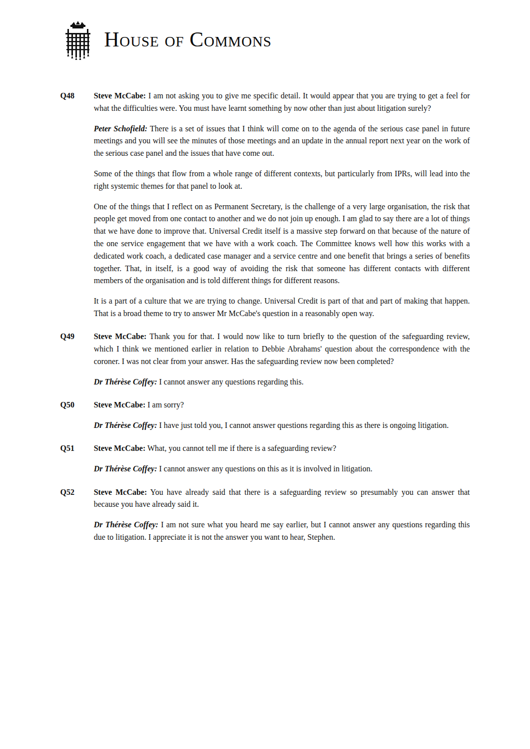House of Commons
Q48
Steve McCabe: I am not asking you to give me specific detail. It would appear that you are trying to get a feel for what the difficulties were. You must have learnt something by now other than just about litigation surely?
Peter Schofield: There is a set of issues that I think will come on to the agenda of the serious case panel in future meetings and you will see the minutes of those meetings and an update in the annual report next year on the work of the serious case panel and the issues that have come out.
Some of the things that flow from a whole range of different contexts, but particularly from IPRs, will lead into the right systemic themes for that panel to look at.
One of the things that I reflect on as Permanent Secretary, is the challenge of a very large organisation, the risk that people get moved from one contact to another and we do not join up enough. I am glad to say there are a lot of things that we have done to improve that. Universal Credit itself is a massive step forward on that because of the nature of the one service engagement that we have with a work coach. The Committee knows well how this works with a dedicated work coach, a dedicated case manager and a service centre and one benefit that brings a series of benefits together. That, in itself, is a good way of avoiding the risk that someone has different contacts with different members of the organisation and is told different things for different reasons.
It is a part of a culture that we are trying to change. Universal Credit is part of that and part of making that happen. That is a broad theme to try to answer Mr McCabe's question in a reasonably open way.
Q49
Steve McCabe: Thank you for that. I would now like to turn briefly to the question of the safeguarding review, which I think we mentioned earlier in relation to Debbie Abrahams' question about the correspondence with the coroner. I was not clear from your answer. Has the safeguarding review now been completed?
Dr Thérèse Coffey: I cannot answer any questions regarding this.
Q50
Steve McCabe: I am sorry?
Dr Thérèse Coffey: I have just told you, I cannot answer questions regarding this as there is ongoing litigation.
Q51
Steve McCabe: What, you cannot tell me if there is a safeguarding review?
Dr Thérèse Coffey: I cannot answer any questions on this as it is involved in litigation.
Q52
Steve McCabe: You have already said that there is a safeguarding review so presumably you can answer that because you have already said it.
Dr Thérèse Coffey: I am not sure what you heard me say earlier, but I cannot answer any questions regarding this due to litigation. I appreciate it is not the answer you want to hear, Stephen.